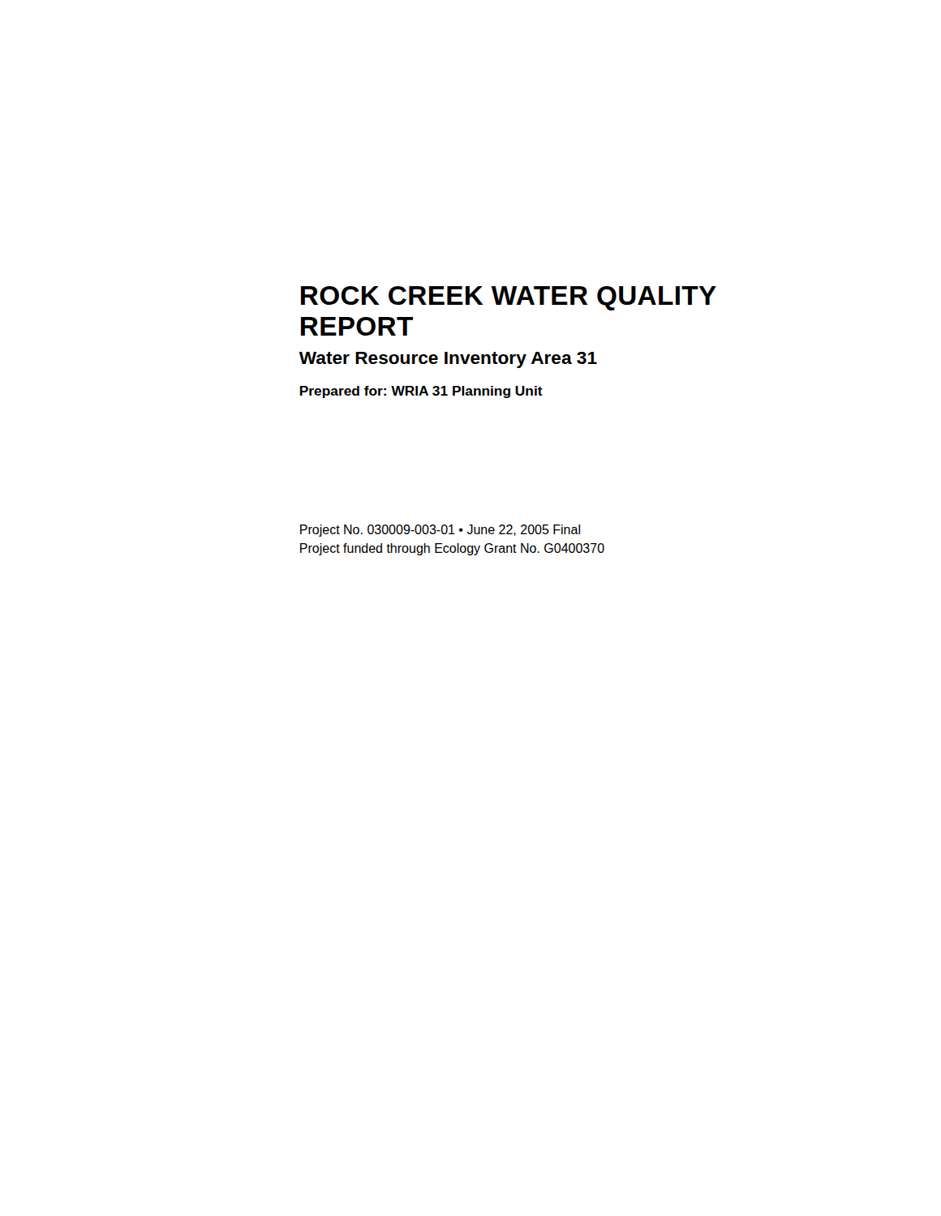ROCK CREEK WATER QUALITY REPORT
Water Resource Inventory Area 31
Prepared for: WRIA 31 Planning Unit
Project No. 030009-003-01 • June 22, 2005 Final
Project funded through Ecology Grant No. G0400370